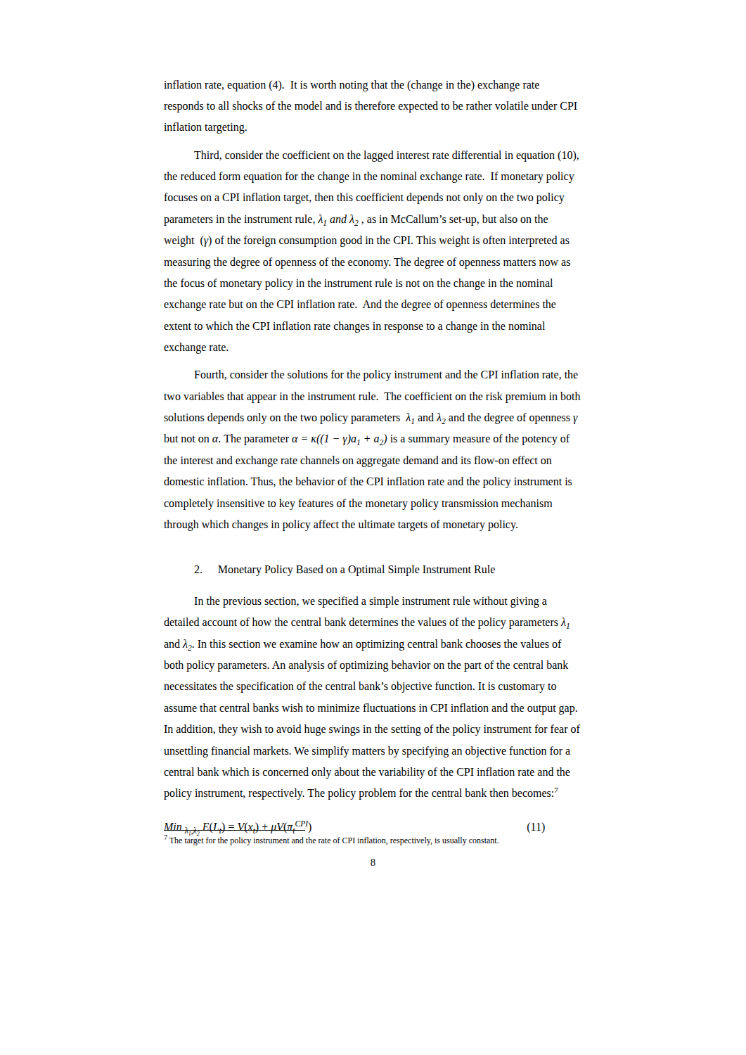inflation rate, equation (4). It is worth noting that the (change in the) exchange rate responds to all shocks of the model and is therefore expected to be rather volatile under CPI inflation targeting.
Third, consider the coefficient on the lagged interest rate differential in equation (10), the reduced form equation for the change in the nominal exchange rate. If monetary policy focuses on a CPI inflation target, then this coefficient depends not only on the two policy parameters in the instrument rule, λ1 and λ2 , as in McCallum’s set-up, but also on the weight (γ) of the foreign consumption good in the CPI. This weight is often interpreted as measuring the degree of openness of the economy. The degree of openness matters now as the focus of monetary policy in the instrument rule is not on the change in the nominal exchange rate but on the CPI inflation rate. And the degree of openness determines the extent to which the CPI inflation rate changes in response to a change in the nominal exchange rate.
Fourth, consider the solutions for the policy instrument and the CPI inflation rate, the two variables that appear in the instrument rule. The coefficient on the risk premium in both solutions depends only on the two policy parameters λ1 and λ2 and the degree of openness γ but not on α. The parameter α = κ((1 − γ)a1 + a2) is a summary measure of the potency of the interest and exchange rate channels on aggregate demand and its flow-on effect on domestic inflation. Thus, the behavior of the CPI inflation rate and the policy instrument is completely insensitive to key features of the monetary policy transmission mechanism through which changes in policy affect the ultimate targets of monetary policy.
2. Monetary Policy Based on a Optimal Simple Instrument Rule
In the previous section, we specified a simple instrument rule without giving a detailed account of how the central bank determines the values of the policy parameters λ1 and λ2. In this section we examine how an optimizing central bank chooses the values of both policy parameters. An analysis of optimizing behavior on the part of the central bank necessitates the specification of the central bank’s objective function. It is customary to assume that central banks wish to minimize fluctuations in CPI inflation and the output gap. In addition, they wish to avoid huge swings in the setting of the policy instrument for fear of unsettling financial markets. We simplify matters by specifying an objective function for a central bank which is concerned only about the variability of the CPI inflation rate and the policy instrument, respectively. The policy problem for the central bank then becomes:7
Min λ1,λ2 E(Lt) = V(xt) + μV(πtCPI) (11)
7 The target for the policy instrument and the rate of CPI inflation, respectively, is usually constant.
8